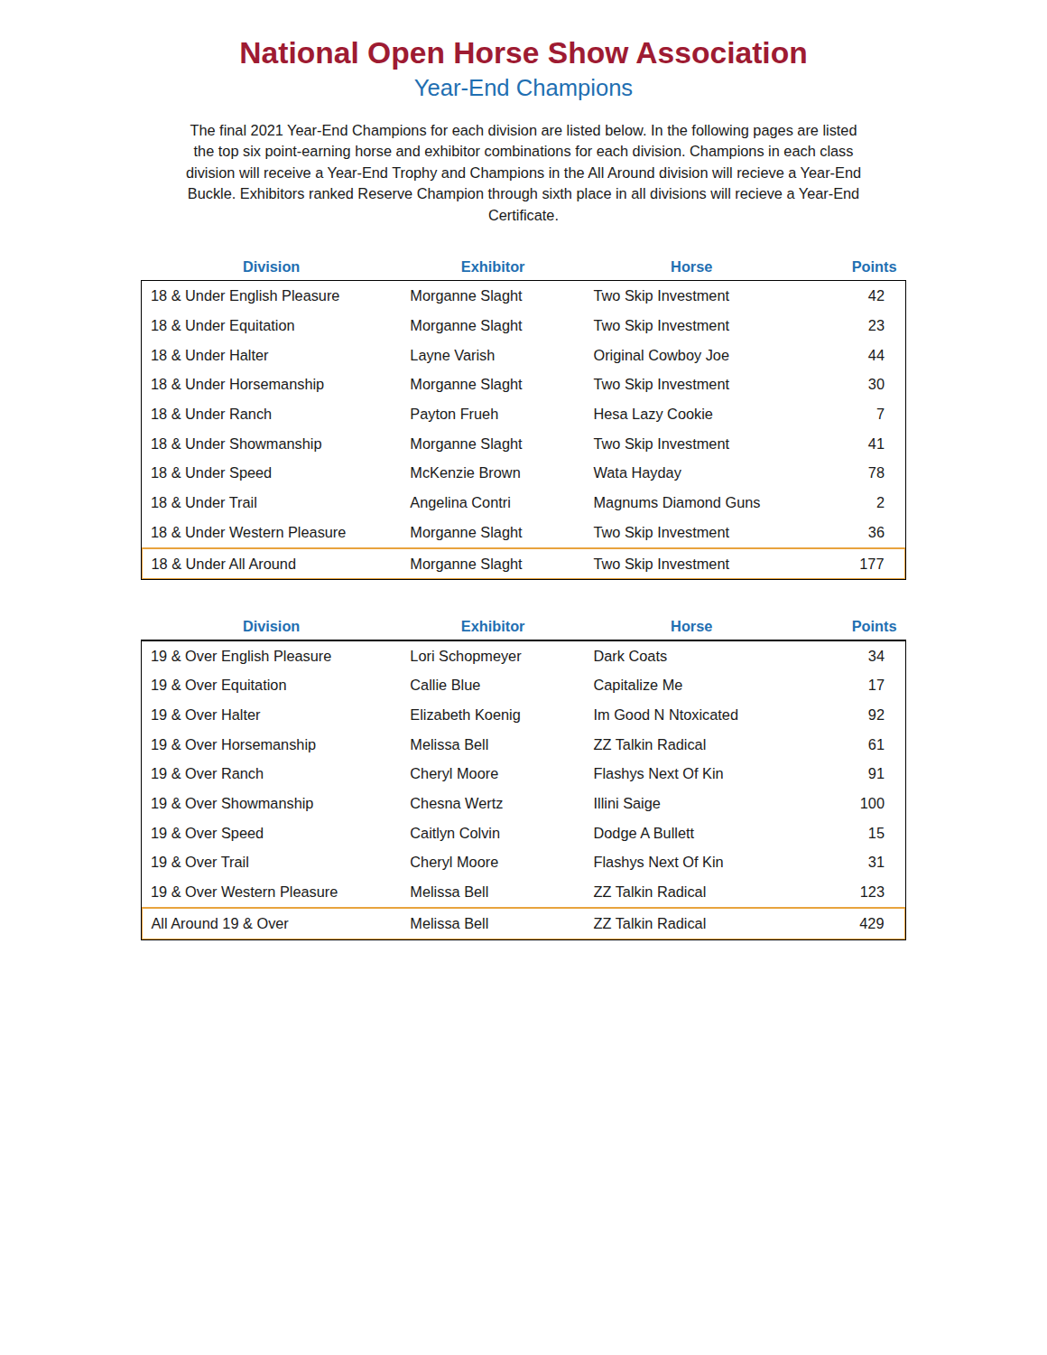National Open Horse Show Association
Year-End Champions
The final 2021 Year-End Champions for each division are listed below. In the following pages are listed the top six point-earning horse and exhibitor combinations for each division. Champions in each class division will receive a Year-End Trophy and Champions in the All Around division will recieve a Year-End Buckle. Exhibitors ranked Reserve Champion through sixth place in all divisions will recieve a Year-End Certificate.
| Division | Exhibitor | Horse | Points |
| --- | --- | --- | --- |
| 18 & Under English Pleasure | Morganne Slaght | Two Skip Investment | 42 |
| 18 & Under Equitation | Morganne Slaght | Two Skip Investment | 23 |
| 18 & Under Halter | Layne Varish | Original Cowboy Joe | 44 |
| 18 & Under Horsemanship | Morganne Slaght | Two Skip Investment | 30 |
| 18 & Under Ranch | Payton Frueh | Hesa Lazy Cookie | 7 |
| 18 & Under Showmanship | Morganne Slaght | Two Skip Investment | 41 |
| 18 & Under Speed | McKenzie Brown | Wata Hayday | 78 |
| 18 & Under Trail | Angelina Contri | Magnums Diamond Guns | 2 |
| 18 & Under Western Pleasure | Morganne Slaght | Two Skip Investment | 36 |
| 18 & Under All Around | Morganne Slaght | Two Skip Investment | 177 |
| Division | Exhibitor | Horse | Points |
| --- | --- | --- | --- |
| 19 & Over English Pleasure | Lori Schopmeyer | Dark Coats | 34 |
| 19 & Over Equitation | Callie Blue | Capitalize Me | 17 |
| 19 & Over Halter | Elizabeth Koenig | Im Good N Ntoxicated | 92 |
| 19 & Over Horsemanship | Melissa Bell | ZZ Talkin Radical | 61 |
| 19 & Over Ranch | Cheryl Moore | Flashys Next Of Kin | 91 |
| 19 & Over Showmanship | Chesna Wertz | Illini Saige | 100 |
| 19 & Over Speed | Caitlyn Colvin | Dodge A Bullett | 15 |
| 19 & Over Trail | Cheryl Moore | Flashys Next Of Kin | 31 |
| 19 & Over Western Pleasure | Melissa Bell | ZZ Talkin Radical | 123 |
| All Around 19 & Over | Melissa Bell | ZZ Talkin Radical | 429 |